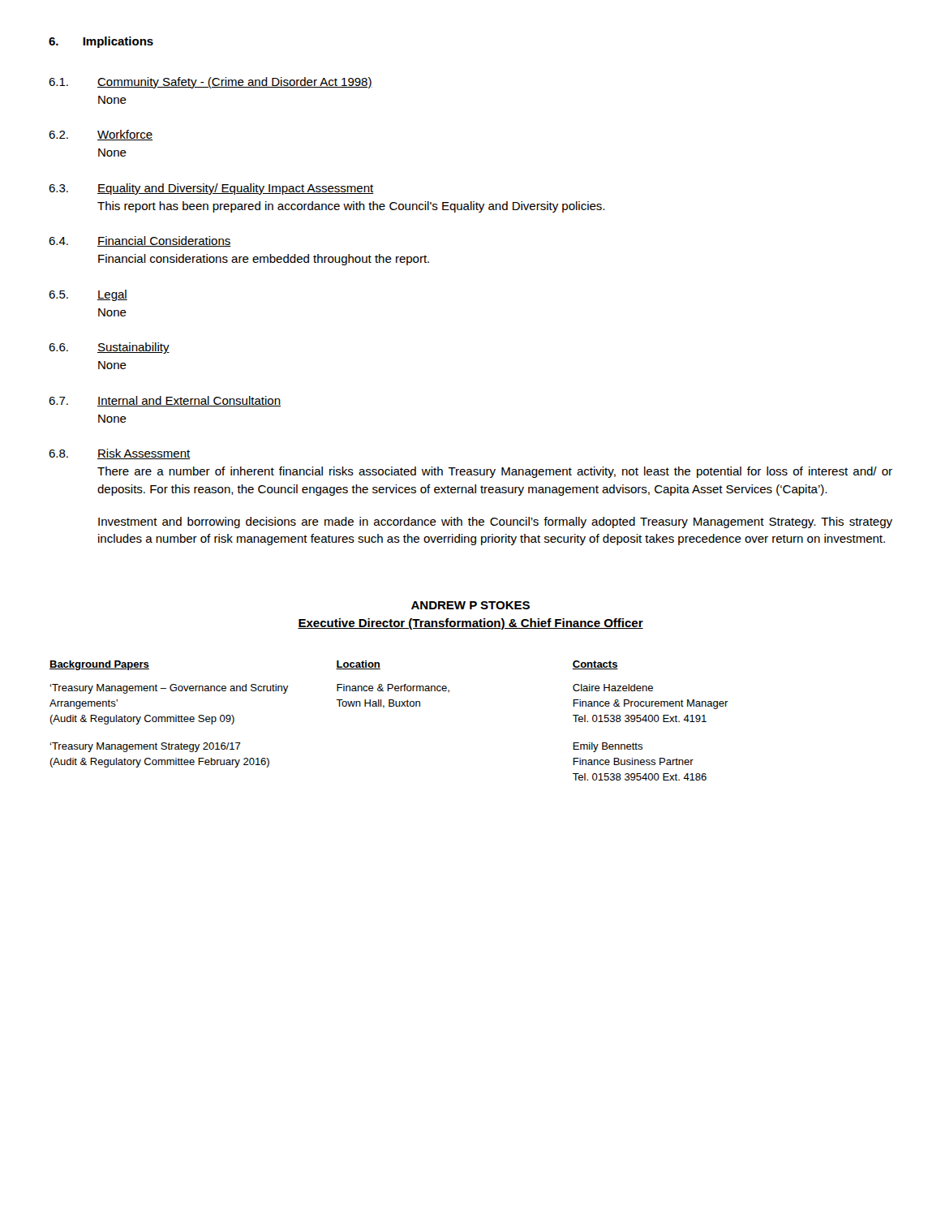6. Implications
6.1.
Community Safety - (Crime and Disorder Act 1998)
None
6.2.
Workforce
None
6.3.
Equality and Diversity/ Equality Impact Assessment
This report has been prepared in accordance with the Council's Equality and Diversity policies.
6.4.
Financial Considerations
Financial considerations are embedded throughout the report.
6.5.
Legal
None
6.6.
Sustainability
None
6.7.
Internal and External Consultation
None
6.8.
Risk Assessment
There are a number of inherent financial risks associated with Treasury Management activity, not least the potential for loss of interest and/ or deposits. For this reason, the Council engages the services of external treasury management advisors, Capita Asset Services (‘Capita’).
Investment and borrowing decisions are made in accordance with the Council’s formally adopted Treasury Management Strategy. This strategy includes a number of risk management features such as the overriding priority that security of deposit takes precedence over return on investment.
ANDREW P STOKES
Executive Director (Transformation) & Chief Finance Officer
| Background Papers | Location | Contacts |
| --- | --- | --- |
| ‘Treasury Management – Governance and Scrutiny Arrangements’ (Audit & Regulatory Committee Sep 09) | Finance & Performance, Town Hall, Buxton | Claire Hazeldene Finance & Procurement Manager Tel. 01538 395400 Ext. 4191 |
| ‘Treasury Management Strategy 2016/17 (Audit & Regulatory Committee February 2016) | | Emily Bennetts Finance Business Partner Tel. 01538 395400 Ext. 4186 |